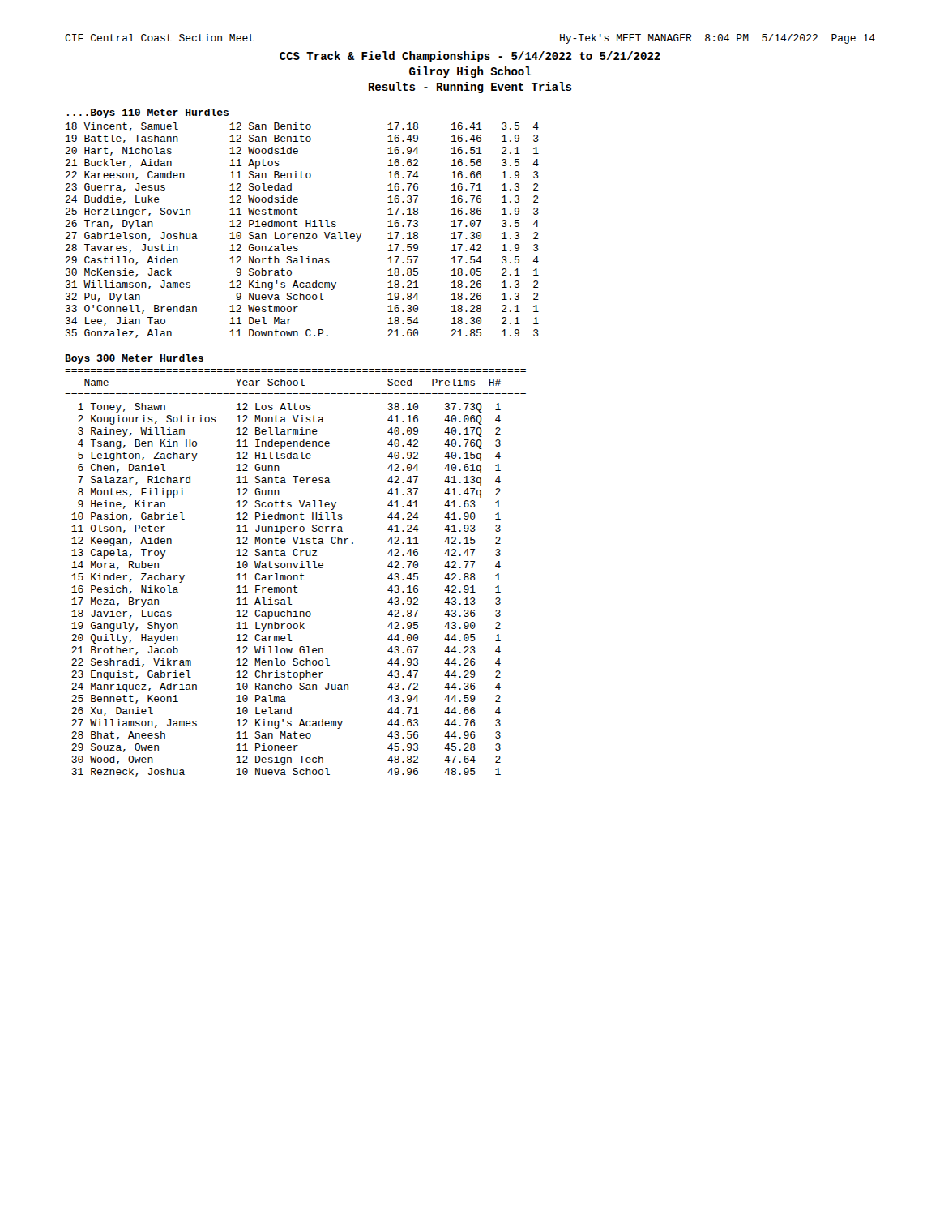CIF Central Coast Section Meet Hy-Tek's MEET MANAGER 8:04 PM 5/14/2022 Page 14
CCS Track & Field Championships - 5/14/2022 to 5/21/2022
Gilroy High School
Results - Running Event Trials
....Boys 110 Meter Hurdles
18 Vincent, Samuel        12 San Benito            17.18     16.41   3.5  4
19 Battle, Tashann        12 San Benito            16.49     16.46   1.9  3
20 Hart, Nicholas         12 Woodside              16.94     16.51   2.1  1
21 Buckler, Aidan         11 Aptos                 16.62     16.56   3.5  4
22 Kareeson, Camden       11 San Benito            16.74     16.66   1.9  3
23 Guerra, Jesus          12 Soledad               16.76     16.71   1.3  2
24 Buddie, Luke           12 Woodside              16.37     16.76   1.3  2
25 Herzlinger, Sovin      11 Westmont              17.18     16.86   1.9  3
26 Tran, Dylan            12 Piedmont Hills        16.73     17.07   3.5  4
27 Gabrielson, Joshua     10 San Lorenzo Valley    17.18     17.30   1.3  2
28 Tavares, Justin        12 Gonzales              17.59     17.42   1.9  3
29 Castillo, Aiden        12 North Salinas         17.57     17.54   3.5  4
30 McKensie, Jack          9 Sobrato               18.85     18.05   2.1  1
31 Williamson, James      12 King's Academy        18.21     18.26   1.3  2
32 Pu, Dylan               9 Nueva School          19.84     18.26   1.3  2
33 O'Connell, Brendan     12 Westmoor              16.30     18.28   2.1  1
34 Lee, Jian Tao          11 Del Mar               18.54     18.30   2.1  1
35 Gonzalez, Alan         11 Downtown C.P.         21.60     21.85   1.9  3
Boys 300 Meter Hurdles
=========================================================================
   Name                    Year School             Seed   Prelims  H#
=========================================================================
  1 Toney, Shawn           12 Los Altos            38.10    37.73Q  1
  2 Kougiouris, Sotirios   12 Monta Vista          41.16    40.06Q  4
  3 Rainey, William        12 Bellarmine           40.09    40.17Q  2
  4 Tsang, Ben Kin Ho      11 Independence         40.42    40.76Q  3
  5 Leighton, Zachary      12 Hillsdale            40.92    40.15q  4
  6 Chen, Daniel           12 Gunn                 42.04    40.61q  1
  7 Salazar, Richard       11 Santa Teresa         42.47    41.13q  4
  8 Montes, Filippi        12 Gunn                 41.37    41.47q  2
  9 Heine, Kiran           12 Scotts Valley        41.41    41.63   1
 10 Pasion, Gabriel        12 Piedmont Hills       44.24    41.90   1
 11 Olson, Peter           11 Junipero Serra       41.24    41.93   3
 12 Keegan, Aiden          12 Monte Vista Chr.     42.11    42.15   2
 13 Capela, Troy           12 Santa Cruz           42.46    42.47   3
 14 Mora, Ruben            10 Watsonville          42.70    42.77   4
 15 Kinder, Zachary        11 Carlmont             43.45    42.88   1
 16 Pesich, Nikola         11 Fremont              43.16    42.91   1
 17 Meza, Bryan            11 Alisal               43.92    43.13   3
 18 Javier, Lucas          12 Capuchino            42.87    43.36   3
 19 Ganguly, Shyon         11 Lynbrook             42.95    43.90   2
 20 Quilty, Hayden         12 Carmel               44.00    44.05   1
 21 Brother, Jacob         12 Willow Glen          43.67    44.23   4
 22 Seshradi, Vikram       12 Menlo School         44.93    44.26   4
 23 Enquist, Gabriel       12 Christopher          43.47    44.29   2
 24 Manriquez, Adrian      10 Rancho San Juan      43.72    44.36   4
 25 Bennett, Keoni         10 Palma                43.94    44.59   2
 26 Xu, Daniel             10 Leland               44.71    44.66   4
 27 Williamson, James      12 King's Academy       44.63    44.76   3
 28 Bhat, Aneesh           11 San Mateo            43.56    44.96   3
 29 Souza, Owen            11 Pioneer              45.93    45.28   3
 30 Wood, Owen             12 Design Tech          48.82    47.64   2
 31 Rezneck, Joshua        10 Nueva School         49.96    48.95   1